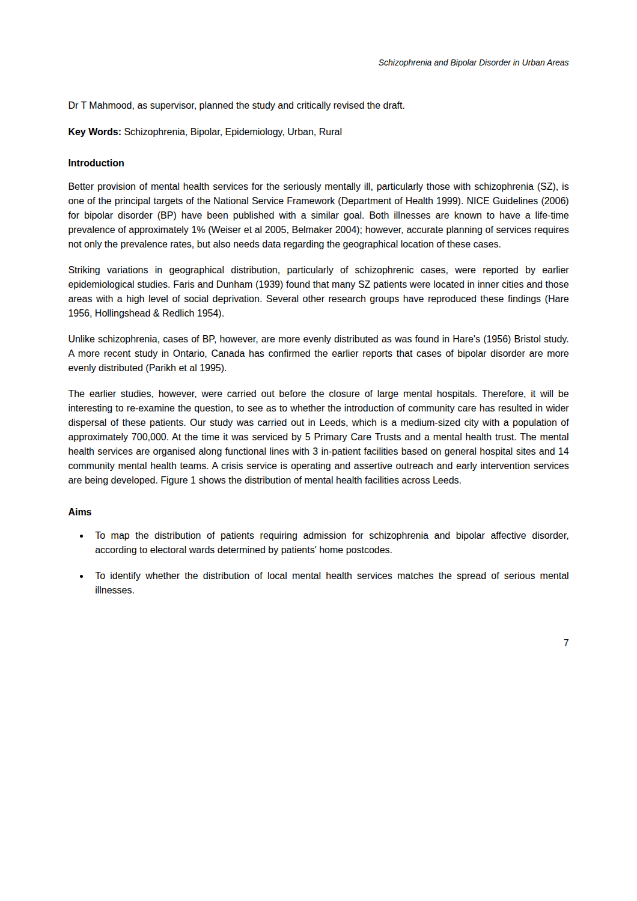Schizophrenia and Bipolar Disorder in Urban Areas
Dr T Mahmood, as supervisor, planned the study and critically revised the draft.
Key Words: Schizophrenia, Bipolar, Epidemiology, Urban, Rural
Introduction
Better provision of mental health services for the seriously mentally ill, particularly those with schizophrenia (SZ), is one of the principal targets of the National Service Framework (Department of Health 1999). NICE Guidelines (2006) for bipolar disorder (BP) have been published with a similar goal. Both illnesses are known to have a life-time prevalence of approximately 1% (Weiser et al 2005, Belmaker 2004); however, accurate planning of services requires not only the prevalence rates, but also needs data regarding the geographical location of these cases.
Striking variations in geographical distribution, particularly of schizophrenic cases, were reported by earlier epidemiological studies. Faris and Dunham (1939) found that many SZ patients were located in inner cities and those areas with a high level of social deprivation. Several other research groups have reproduced these findings (Hare 1956, Hollingshead & Redlich 1954).
Unlike schizophrenia, cases of BP, however, are more evenly distributed as was found in Hare's (1956) Bristol study. A more recent study in Ontario, Canada has confirmed the earlier reports that cases of bipolar disorder are more evenly distributed (Parikh et al 1995).
The earlier studies, however, were carried out before the closure of large mental hospitals. Therefore, it will be interesting to re-examine the question, to see as to whether the introduction of community care has resulted in wider dispersal of these patients. Our study was carried out in Leeds, which is a medium-sized city with a population of approximately 700,000. At the time it was serviced by 5 Primary Care Trusts and a mental health trust. The mental health services are organised along functional lines with 3 in-patient facilities based on general hospital sites and 14 community mental health teams. A crisis service is operating and assertive outreach and early intervention services are being developed. Figure 1 shows the distribution of mental health facilities across Leeds.
Aims
To map the distribution of patients requiring admission for schizophrenia and bipolar affective disorder, according to electoral wards determined by patients' home postcodes.
To identify whether the distribution of local mental health services matches the spread of serious mental illnesses.
7